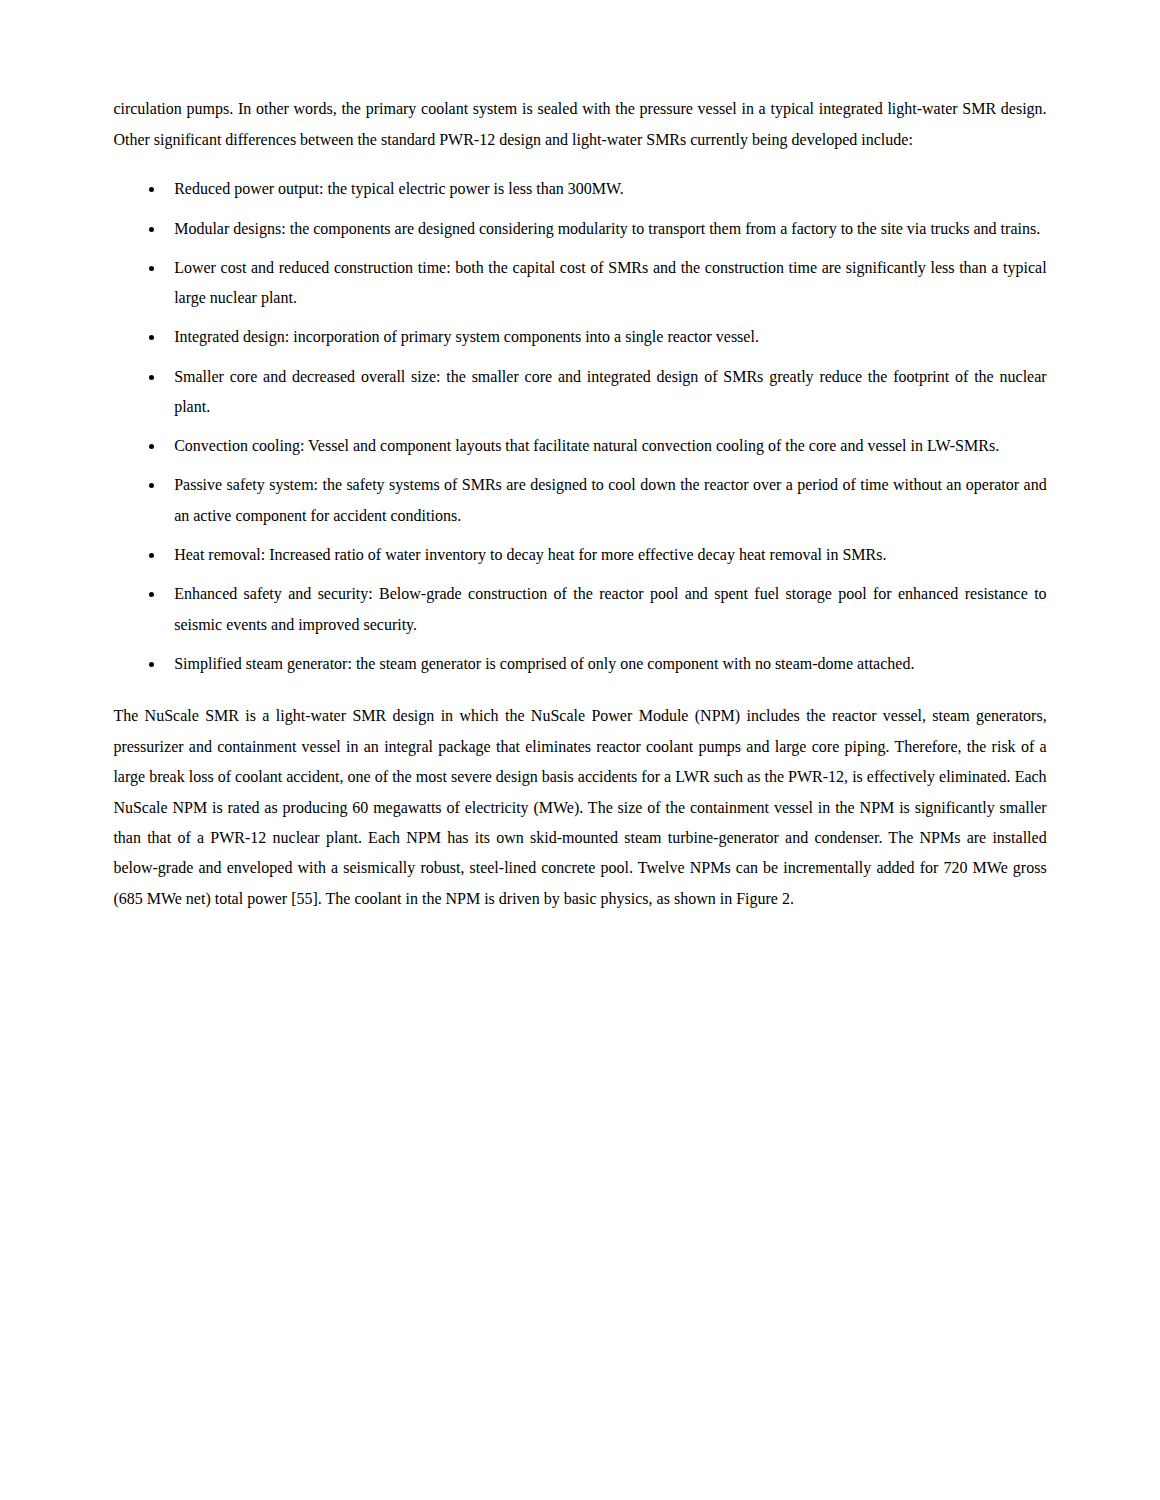circulation pumps. In other words, the primary coolant system is sealed with the pressure vessel in a typical integrated light-water SMR design. Other significant differences between the standard PWR-12 design and light-water SMRs currently being developed include:
Reduced power output: the typical electric power is less than 300MW.
Modular designs: the components are designed considering modularity to transport them from a factory to the site via trucks and trains.
Lower cost and reduced construction time: both the capital cost of SMRs and the construction time are significantly less than a typical large nuclear plant.
Integrated design: incorporation of primary system components into a single reactor vessel.
Smaller core and decreased overall size: the smaller core and integrated design of SMRs greatly reduce the footprint of the nuclear plant.
Convection cooling: Vessel and component layouts that facilitate natural convection cooling of the core and vessel in LW-SMRs.
Passive safety system: the safety systems of SMRs are designed to cool down the reactor over a period of time without an operator and an active component for accident conditions.
Heat removal: Increased ratio of water inventory to decay heat for more effective decay heat removal in SMRs.
Enhanced safety and security: Below-grade construction of the reactor pool and spent fuel storage pool for enhanced resistance to seismic events and improved security.
Simplified steam generator: the steam generator is comprised of only one component with no steam-dome attached.
The NuScale SMR is a light-water SMR design in which the NuScale Power Module (NPM) includes the reactor vessel, steam generators, pressurizer and containment vessel in an integral package that eliminates reactor coolant pumps and large core piping. Therefore, the risk of a large break loss of coolant accident, one of the most severe design basis accidents for a LWR such as the PWR-12, is effectively eliminated. Each NuScale NPM is rated as producing 60 megawatts of electricity (MWe). The size of the containment vessel in the NPM is significantly smaller than that of a PWR-12 nuclear plant. Each NPM has its own skid-mounted steam turbine-generator and condenser. The NPMs are installed below-grade and enveloped with a seismically robust, steel-lined concrete pool. Twelve NPMs can be incrementally added for 720 MWe gross (685 MWe net) total power [55]. The coolant in the NPM is driven by basic physics, as shown in Figure 2.